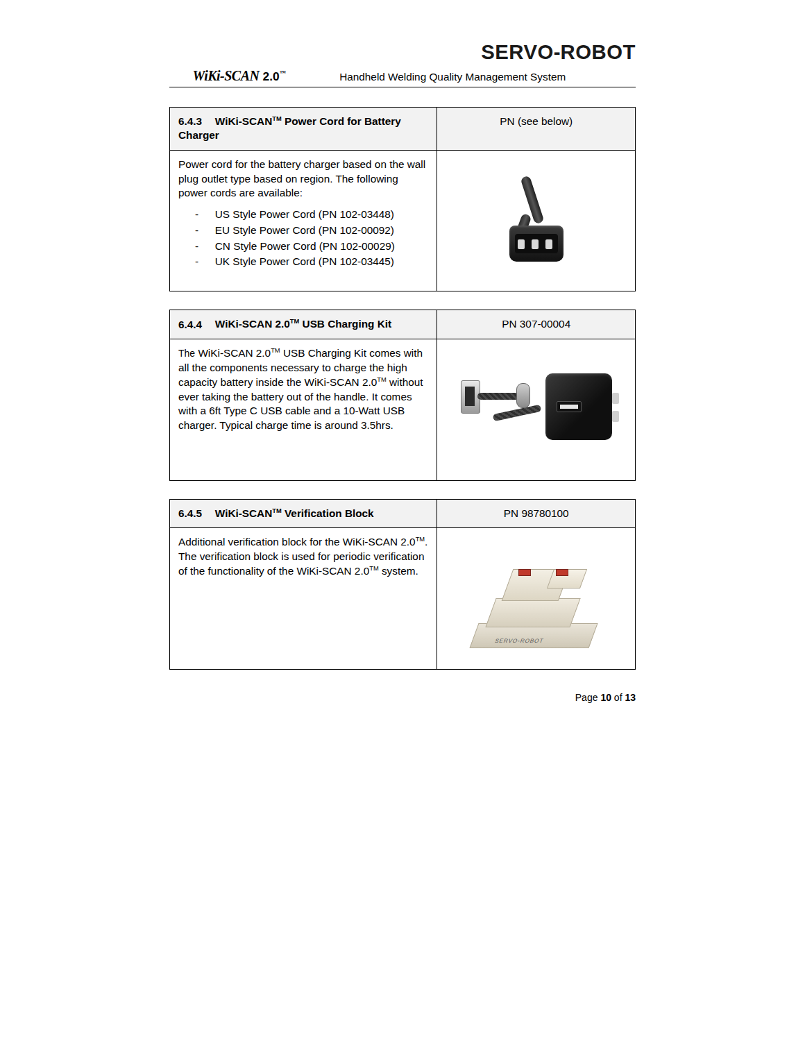SERVO-ROBOT
WiKi-SCAN 2.0™
Handheld Welding Quality Management System
| 6.4.3 WiKi-SCAN TM Power Cord for Battery Charger | PN (see below) |
| Power cord for the battery charger based on the wall plug outlet type based on region. The following power cords are available: US Style Power Cord (PN 102-03448) EU Style Power Cord (PN 102-00092) CN Style Power Cord (PN 102-00029) UK Style Power Cord (PN 102-03445) | |
| 6.4.4 WiKi-SCAN 2.0 TM USB Charging Kit | PN 307-00004 |
| The WiKi-SCAN 2.0 TM USB Charging Kit comes with all the components necessary to charge the high capacity battery inside the WiKi-SCAN 2.0 TM without ever taking the battery out of the handle. It comes with a 6ft Type C USB cable and a 10-Watt USB charger. Typical charge time is around 3.5hrs. | |
| 6.4.5 WiKi-SCAN TM Verification Block | PN 98780100 |
| Additional verification block for the WiKi-SCAN 2.0 TM . The verification block is used for periodic verification of the functionality of the WiKi-SCAN 2.0 TM system. | SERVO-ROBOT |
Page 10 of 13